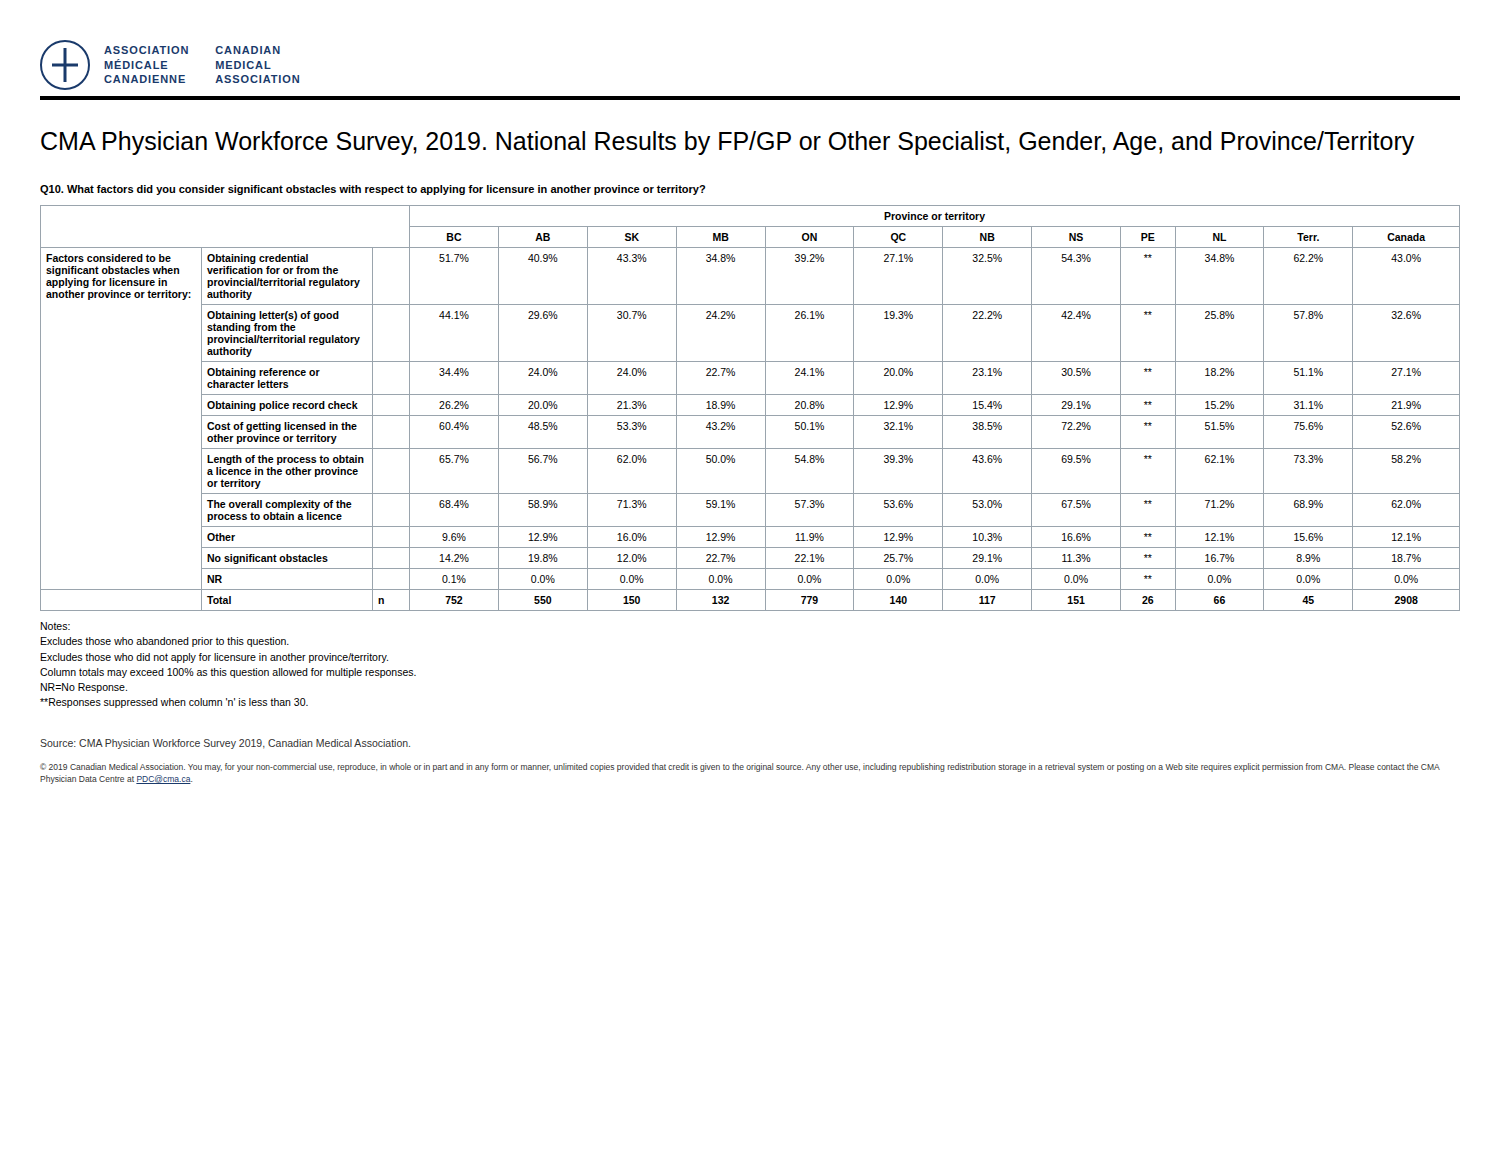ASSOCIATION
MÉDICALE
CANADIENNE
CANADIAN
MEDICAL
ASSOCIATION
CMA Physician Workforce Survey, 2019. National Results by FP/GP or Other Specialist, Gender, Age, and Province/Territory
Q10. What factors did you consider significant obstacles with respect to applying for licensure in another province or territory?
| | Province or territory |
| --- | --- |
| BC | AB | SK | MB | ON | QC | NB | NS | PE | NL | Terr. | Canada |
| Factors considered to be significant obstacles when applying for licensure in another province or territory: | Obtaining credential verification for or from the provincial/territorial regulatory authority | | 51.7% | 40.9% | 43.3% | 34.8% | 39.2% | 27.1% | 32.5% | 54.3% | ** | 34.8% | 62.2% | 43.0% |
| Obtaining letter(s) of good standing from the provincial/territorial regulatory authority | | 44.1% | 29.6% | 30.7% | 24.2% | 26.1% | 19.3% | 22.2% | 42.4% | ** | 25.8% | 57.8% | 32.6% |
| Obtaining reference or character letters | | 34.4% | 24.0% | 24.0% | 22.7% | 24.1% | 20.0% | 23.1% | 30.5% | ** | 18.2% | 51.1% | 27.1% |
| Obtaining police record check | | 26.2% | 20.0% | 21.3% | 18.9% | 20.8% | 12.9% | 15.4% | 29.1% | ** | 15.2% | 31.1% | 21.9% |
| Cost of getting licensed in the other province or territory | | 60.4% | 48.5% | 53.3% | 43.2% | 50.1% | 32.1% | 38.5% | 72.2% | ** | 51.5% | 75.6% | 52.6% |
| Length of the process to obtain a licence in the other province or territory | | 65.7% | 56.7% | 62.0% | 50.0% | 54.8% | 39.3% | 43.6% | 69.5% | ** | 62.1% | 73.3% | 58.2% |
| The overall complexity of the process to obtain a licence | | 68.4% | 58.9% | 71.3% | 59.1% | 57.3% | 53.6% | 53.0% | 67.5% | ** | 71.2% | 68.9% | 62.0% |
| Other | | 9.6% | 12.9% | 16.0% | 12.9% | 11.9% | 12.9% | 10.3% | 16.6% | ** | 12.1% | 15.6% | 12.1% |
| No significant obstacles | | 14.2% | 19.8% | 12.0% | 22.7% | 22.1% | 25.7% | 29.1% | 11.3% | ** | 16.7% | 8.9% | 18.7% |
| NR | | 0.1% | 0.0% | 0.0% | 0.0% | 0.0% | 0.0% | 0.0% | 0.0% | ** | 0.0% | 0.0% | 0.0% |
| | Total | n | 752 | 550 | 150 | 132 | 779 | 140 | 117 | 151 | 26 | 66 | 45 | 2908 |
Notes:
Excludes those who abandoned prior to this question.
Excludes those who did not apply for licensure in another province/territory.
Column totals may exceed 100% as this question allowed for multiple responses.
NR=No Response.
**Responses suppressed when column 'n' is less than 30.
Source: CMA Physician Workforce Survey 2019, Canadian Medical Association.
© 2019 Canadian Medical Association. You may, for your non-commercial use, reproduce, in whole or in part and in any form or manner, unlimited copies provided that credit is given to the original source. Any other use, including republishing redistribution storage in a retrieval system or posting on a Web site requires explicit permission from CMA. Please contact the CMA Physician Data Centre at PDC@cma.ca.